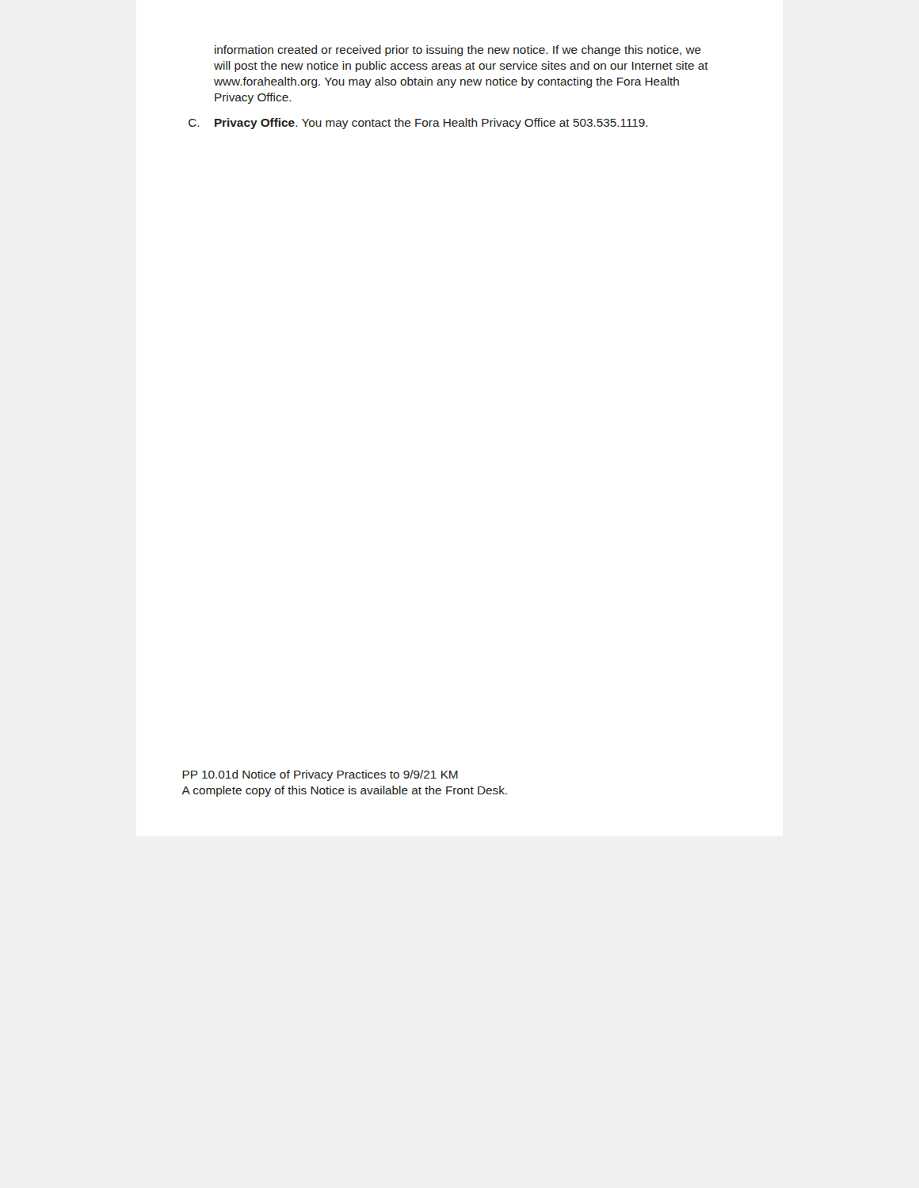information created or received prior to issuing the new notice. If we change this notice, we will post the new notice in public access areas at our service sites and on our Internet site at www.forahealth.org. You may also obtain any new notice by contacting the Fora Health Privacy Office.
C. Privacy Office. You may contact the Fora Health Privacy Office at 503.535.1119.
PP 10.01d Notice of Privacy Practices to 9/9/21 KM
A complete copy of this Notice is available at the Front Desk.